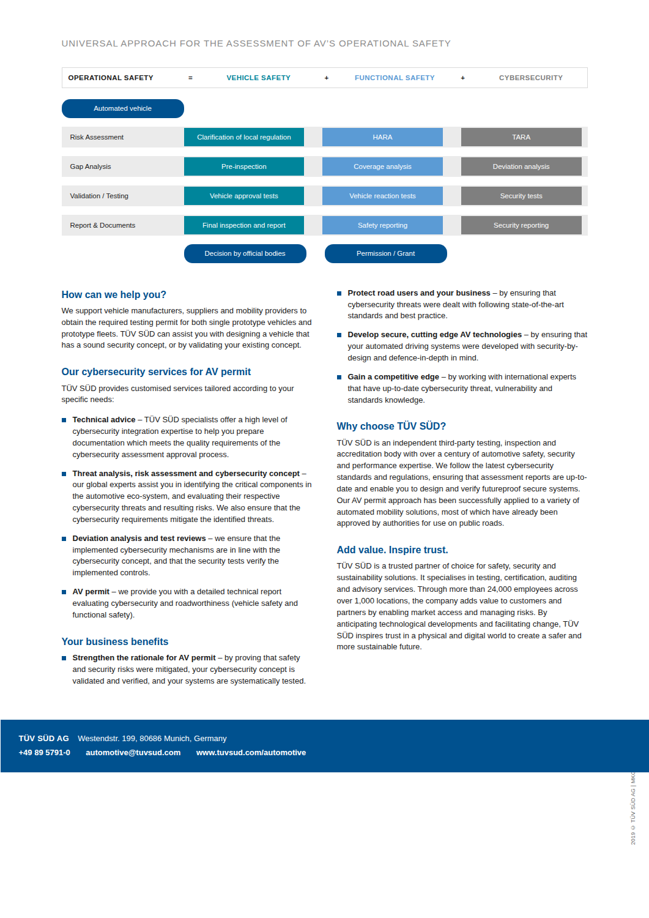Universal approach for the assessment of AV’s operational safety
Operational safety
=
Vehicle safety
+
Functional safety
+
Cybersecurity
Automated vehicle
Risk Assessment
Clarification of local regulation
HARA
TARA
Gap Analysis
Pre-inspection
Coverage analysis
Deviation analysis
Validation / Testing
Vehicle approval tests
Vehicle reaction tests
Security tests
Report & Documents
Final inspection and report
Safety reporting
Security reporting
Decision by official bodies
Permission / Grant
How can we help you?
We support vehicle manufacturers, suppliers and mobility providers to obtain the required testing permit for both single prototype vehicles and prototype fleets. TÜV SÜD can assist you with designing a vehicle that has a sound security concept, or by validating your existing concept.
Our cybersecurity services for AV permit
TÜV SÜD provides customised services tailored according to your specific needs:
Technical advice – TÜV SÜD specialists offer a high level of cybersecurity integration expertise to help you prepare documentation which meets the quality requirements of the cybersecurity assessment approval process.
Threat analysis, risk assessment and cybersecurity concept – our global experts assist you in identifying the critical components in the automotive eco-system, and evaluating their respective cybersecurity threats and resulting risks. We also ensure that the cybersecurity requirements mitigate the identified threats.
Deviation analysis and test reviews – we ensure that the implemented cybersecurity mechanisms are in line with the cybersecurity concept, and that the security tests verify the implemented controls.
AV permit – we provide you with a detailed technical report evaluating cybersecurity and roadworthiness (vehicle safety and functional safety).
Your business benefits
Strengthen the rationale for AV permit – by proving that safety and security risks were mitigated, your cybersecurity concept is validated and verified, and your systems are systematically tested.
Protect road users and your business – by ensuring that cybersecurity threats were dealt with following state-of-the-art standards and best practice.
Develop secure, cutting edge AV technologies – by ensuring that your automated driving systems were developed with security-by-design and defence-in-depth in mind.
Gain a competitive edge – by working with international experts that have up-to-date cybersecurity threat, vulnerability and standards knowledge.
Why choose TÜV SÜD?
TÜV SÜD is an independent third-party testing, inspection and accreditation body with over a century of automotive safety, security and performance expertise. We follow the latest cybersecurity standards and regulations, ensuring that assessment reports are up-to-date and enable you to design and verify futureproof secure systems. Our AV permit approach has been successfully applied to a variety of automated mobility solutions, most of which have already been approved by authorities for use on public roads.
Add value. Inspire trust.
TÜV SÜD is a trusted partner of choice for safety, security and sustainability solutions. It specialises in testing, certification, auditing and advisory services. Through more than 24,000 employees across over 1,000 locations, the company adds value to customers and partners by enabling market access and managing risks. By anticipating technological developments and facilitating change, TÜV SÜD inspires trust in a physical and digital world to create a safer and more sustainable future.
2019 © TÜV SÜD AG | MKG/AM/18.0/en/DE
TÜV SÜD AG Westendstr. 199, 80686 Munich, Germany
+49 89 5791-0 automotive@tuvsud.com www.tuvsud.com/automotive